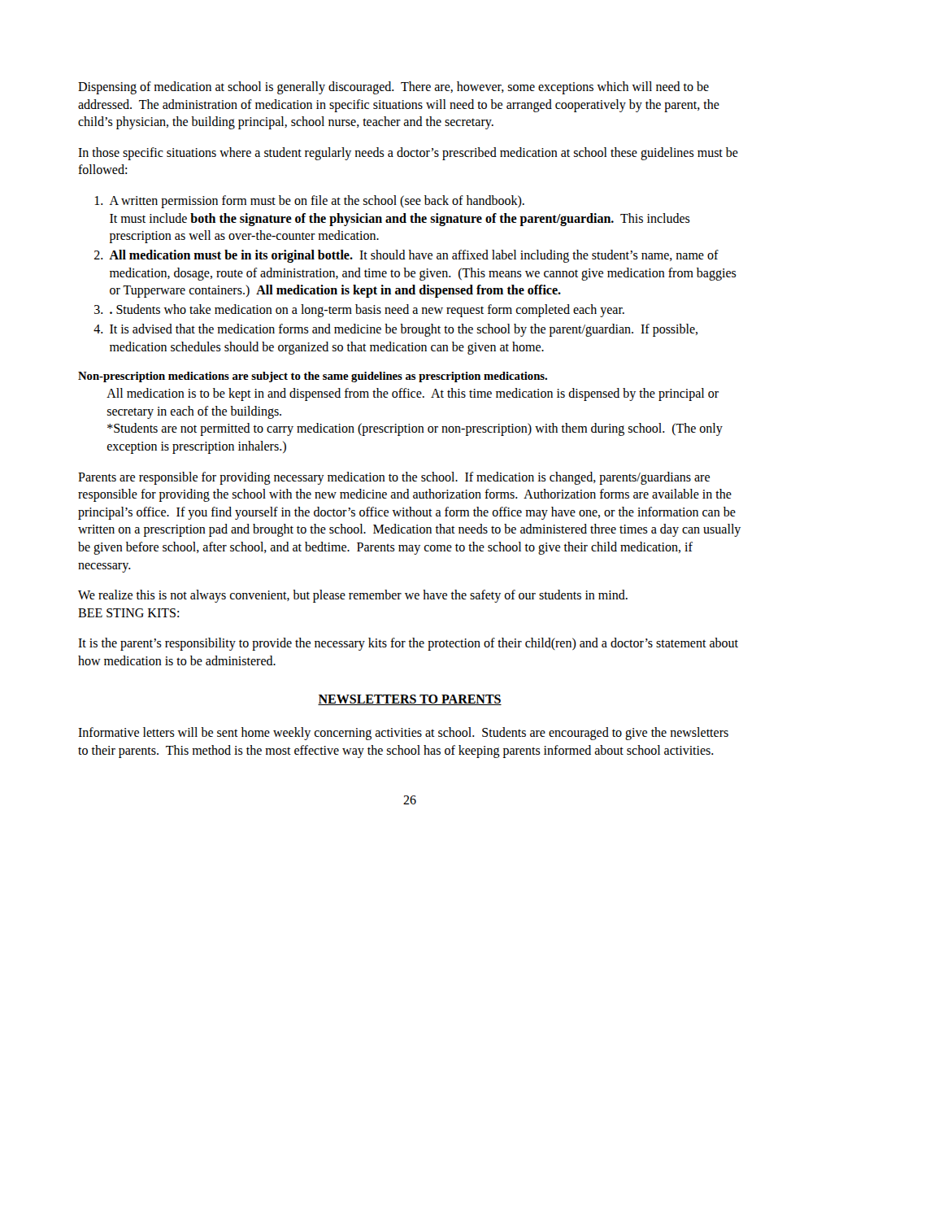Dispensing of medication at school is generally discouraged. There are, however, some exceptions which will need to be addressed. The administration of medication in specific situations will need to be arranged cooperatively by the parent, the child’s physician, the building principal, school nurse, teacher and the secretary.
In those specific situations where a student regularly needs a doctor’s prescribed medication at school these guidelines must be followed:
A written permission form must be on file at the school (see back of handbook).
It must include both the signature of the physician and the signature of the parent/guardian. This includes prescription as well as over-the-counter medication.
All medication must be in its original bottle. It should have an affixed label including the student’s name, name of medication, dosage, route of administration, and time to be given. (This means we cannot give medication from baggies or Tupperware containers.) All medication is kept in and dispensed from the office.
. Students who take medication on a long-term basis need a new request form completed each year.
It is advised that the medication forms and medicine be brought to the school by the parent/guardian. If possible, medication schedules should be organized so that medication can be given at home.
Non-prescription medications are subject to the same guidelines as prescription medications.
All medication is to be kept in and dispensed from the office. At this time medication is dispensed by the principal or secretary in each of the buildings.
*Students are not permitted to carry medication (prescription or non-prescription) with them during school. (The only exception is prescription inhalers.)
Parents are responsible for providing necessary medication to the school. If medication is changed, parents/guardians are responsible for providing the school with the new medicine and authorization forms. Authorization forms are available in the principal’s office. If you find yourself in the doctor’s office without a form the office may have one, or the information can be written on a prescription pad and brought to the school. Medication that needs to be administered three times a day can usually be given before school, after school, and at bedtime. Parents may come to the school to give their child medication, if necessary.
We realize this is not always convenient, but please remember we have the safety of our students in mind.
BEE STING KITS:
It is the parent’s responsibility to provide the necessary kits for the protection of their child(ren) and a doctor’s statement about how medication is to be administered.
NEWSLETTERS TO PARENTS
Informative letters will be sent home weekly concerning activities at school. Students are encouraged to give the newsletters to their parents. This method is the most effective way the school has of keeping parents informed about school activities.
26